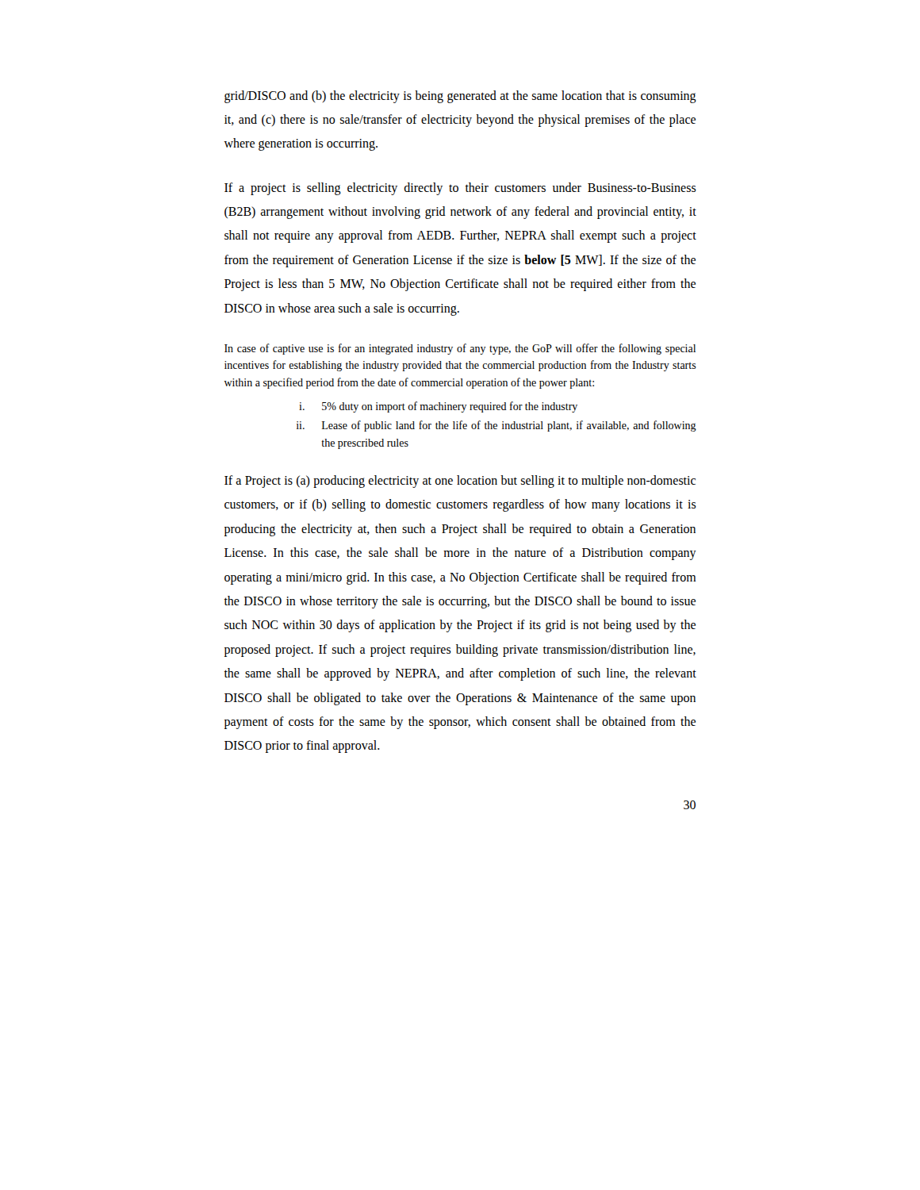grid/DISCO and (b) the electricity is being generated at the same location that is consuming it, and (c) there is no sale/transfer of electricity beyond the physical premises of the place where generation is occurring.
If a project is selling electricity directly to their customers under Business-to-Business (B2B) arrangement without involving grid network of any federal and provincial entity, it shall not require any approval from AEDB. Further, NEPRA shall exempt such a project from the requirement of Generation License if the size is below [5 MW]. If the size of the Project is less than 5 MW, No Objection Certificate shall not be required either from the DISCO in whose area such a sale is occurring.
In case of captive use is for an integrated industry of any type, the GoP will offer the following special incentives for establishing the industry provided that the commercial production from the Industry starts within a specified period from the date of commercial operation of the power plant:
5% duty on import of machinery required for the industry
Lease of public land for the life of the industrial plant, if available, and following the prescribed rules
If a Project is (a) producing electricity at one location but selling it to multiple non-domestic customers, or if (b) selling to domestic customers regardless of how many locations it is producing the electricity at, then such a Project shall be required to obtain a Generation License. In this case, the sale shall be more in the nature of a Distribution company operating a mini/micro grid. In this case, a No Objection Certificate shall be required from the DISCO in whose territory the sale is occurring, but the DISCO shall be bound to issue such NOC within 30 days of application by the Project if its grid is not being used by the proposed project. If such a project requires building private transmission/distribution line, the same shall be approved by NEPRA, and after completion of such line, the relevant DISCO shall be obligated to take over the Operations & Maintenance of the same upon payment of costs for the same by the sponsor, which consent shall be obtained from the DISCO prior to final approval.
30